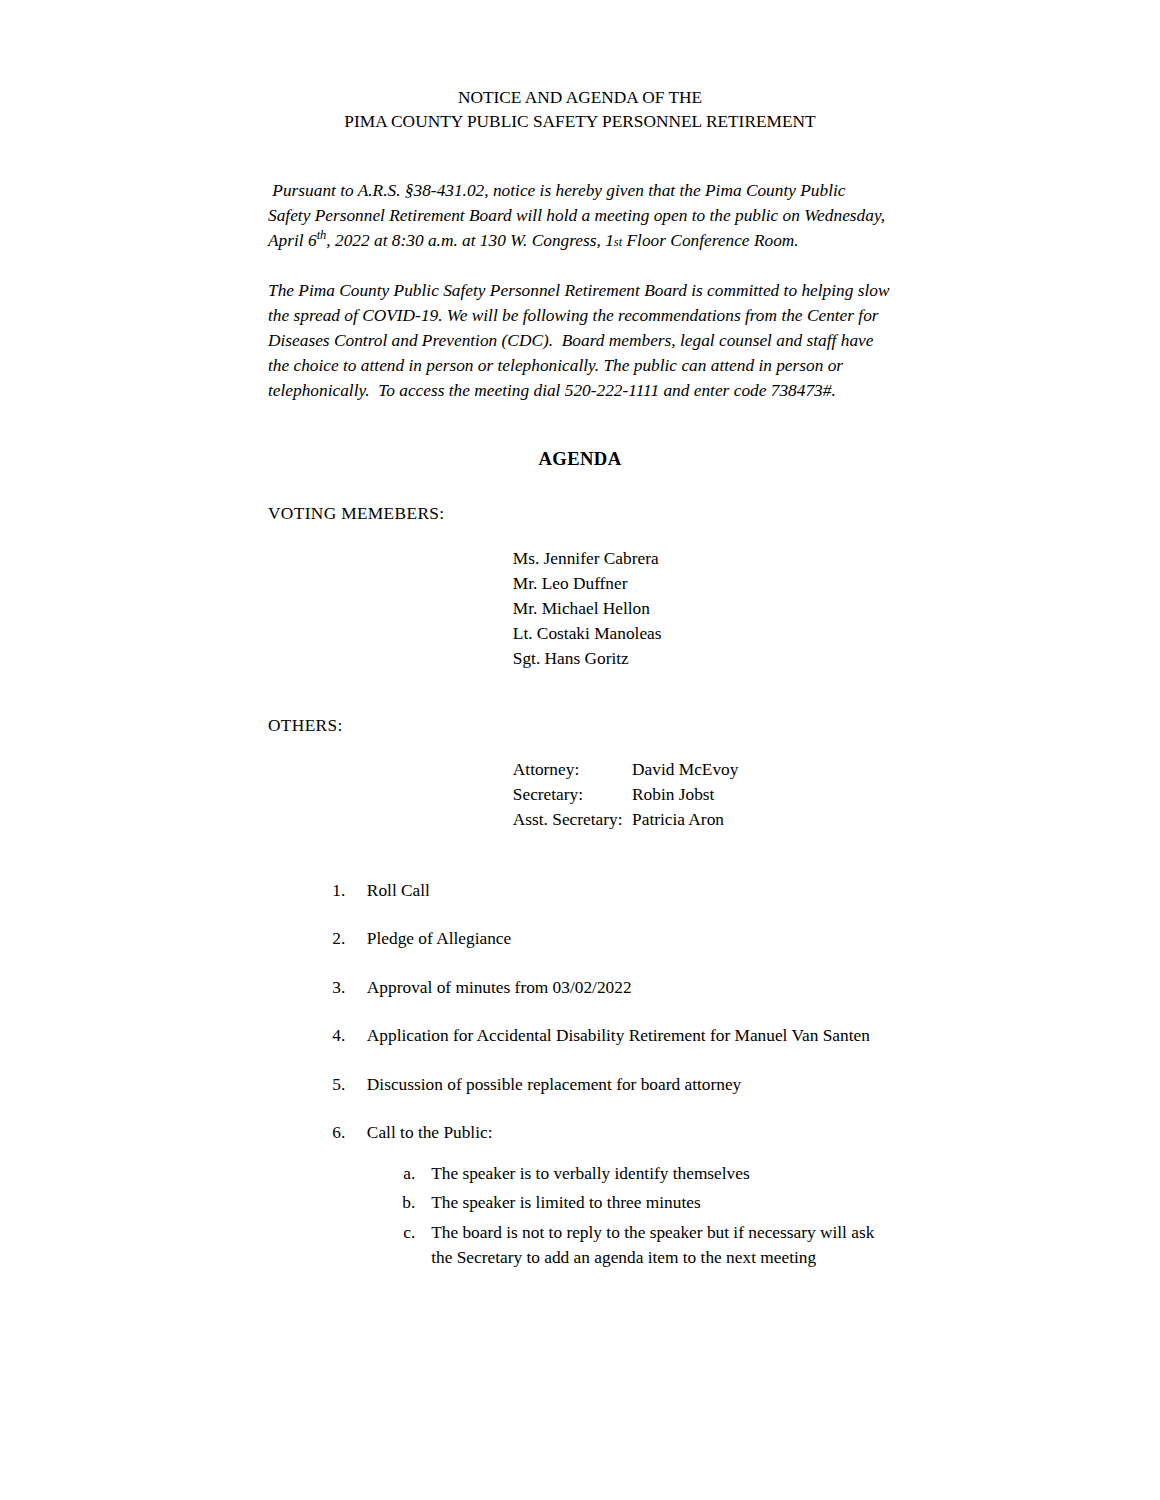NOTICE AND AGENDA OF THE
PIMA COUNTY PUBLIC SAFETY PERSONNEL RETIREMENT
Pursuant to A.R.S. §38-431.02, notice is hereby given that the Pima County Public Safety Personnel Retirement Board will hold a meeting open to the public on Wednesday, April 6th, 2022 at 8:30 a.m. at 130 W. Congress, 1st Floor Conference Room.
The Pima County Public Safety Personnel Retirement Board is committed to helping slow the spread of COVID-19. We will be following the recommendations from the Center for Diseases Control and Prevention (CDC). Board members, legal counsel and staff have the choice to attend in person or telephonically. The public can attend in person or telephonically. To access the meeting dial 520-222-1111 and enter code 738473#.
AGENDA
VOTING MEMEBERS:
Ms. Jennifer Cabrera
Mr. Leo Duffner
Mr. Michael Hellon
Lt. Costaki Manoleas
Sgt. Hans Goritz
OTHERS:
| Attorney: | David McEvoy |
| Secretary: | Robin Jobst |
| Asst. Secretary: | Patricia Aron |
Roll Call
Pledge of Allegiance
Approval of minutes from 03/02/2022
Application for Accidental Disability Retirement for Manuel Van Santen
Discussion of possible replacement for board attorney
Call to the Public:
The speaker is to verbally identify themselves
The speaker is limited to three minutes
The board is not to reply to the speaker but if necessary will ask the Secretary to add an agenda item to the next meeting